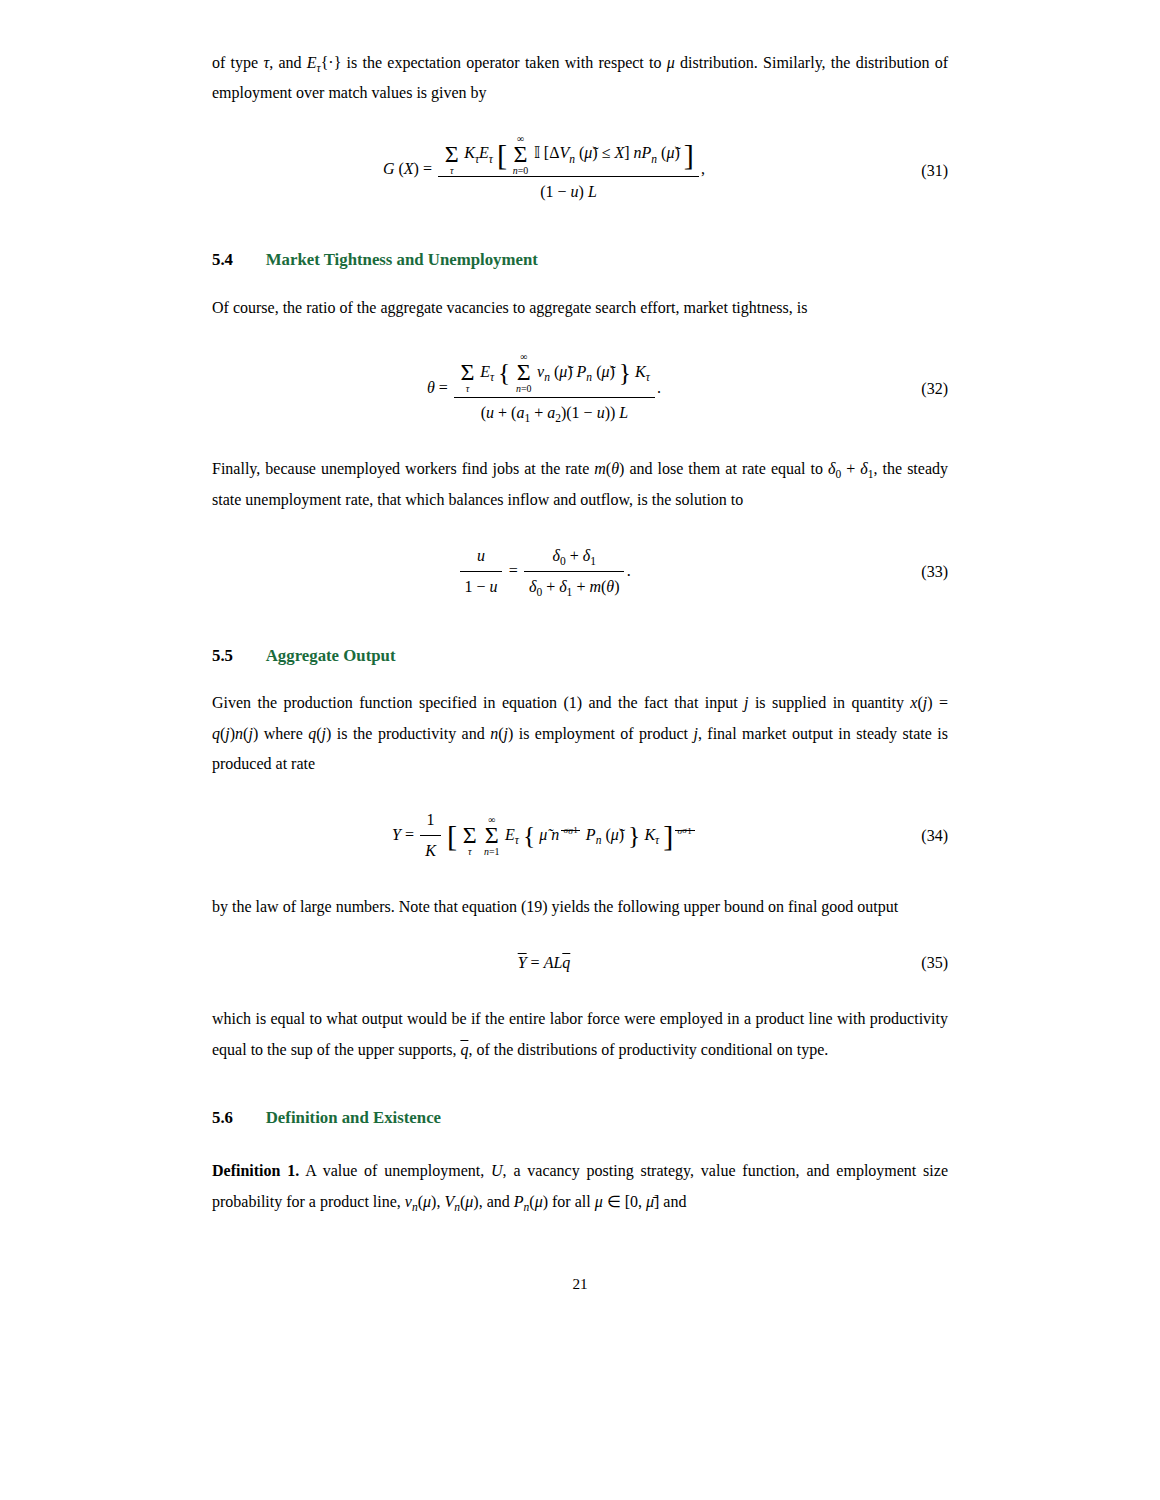of type τ, and Eτ{·} is the expectation operator taken with respect to μ distribution. Similarly, the distribution of employment over match values is given by
G (X) = Στ KτEτ [ ∞Σn=0 𝕀 [ΔVn (μ̃) ≤ X] nPn (μ̃) ] (1 − u) L ,
(31)
5.4 Market Tightness and Unemployment
Of course, the ratio of the aggregate vacancies to aggregate search effort, market tightness, is
θ = Στ Eτ { ∞Σn=0 vn (μ̃) Pn (μ̃) } Kτ (u + (a1 + a2)(1 − u)) L .
(32)
Finally, because unemployed workers find jobs at the rate m(θ) and lose them at rate equal to δ0 + δ1, the steady state unemployment rate, that which balances inflow and outflow, is the solution to
u 1 − u = δ0 + δ1 δ0 + δ1 + m(θ) .
(33)
5.5 Aggregate Output
Given the production function specified in equation (1) and the fact that input j is supplied in quantity x(j) = q(j)n(j) where q(j) is the productivity and n(j) is employment of product j, final market output in steady state is produced at rate
Y = 1 K [ Στ ∞Σn=1 Eτ { μ̃ nσ−1 σ Pn (μ̃) } Kτ ]σσ−1
(34)
by the law of large numbers. Note that equation (19) yields the following upper bound on final good output
Y = AL q
(35)
which is equal to what output would be if the entire labor force were employed in a product line with productivity equal to the sup of the upper supports, q, of the distributions of productivity conditional on type.
5.6 Definition and Existence
Definition 1. A value of unemployment, U, a vacancy posting strategy, value function, and employment size probability for a product line, vn(μ), Vn(μ), and Pn(μ) for all μ ∈ [0, μ̄] and
21